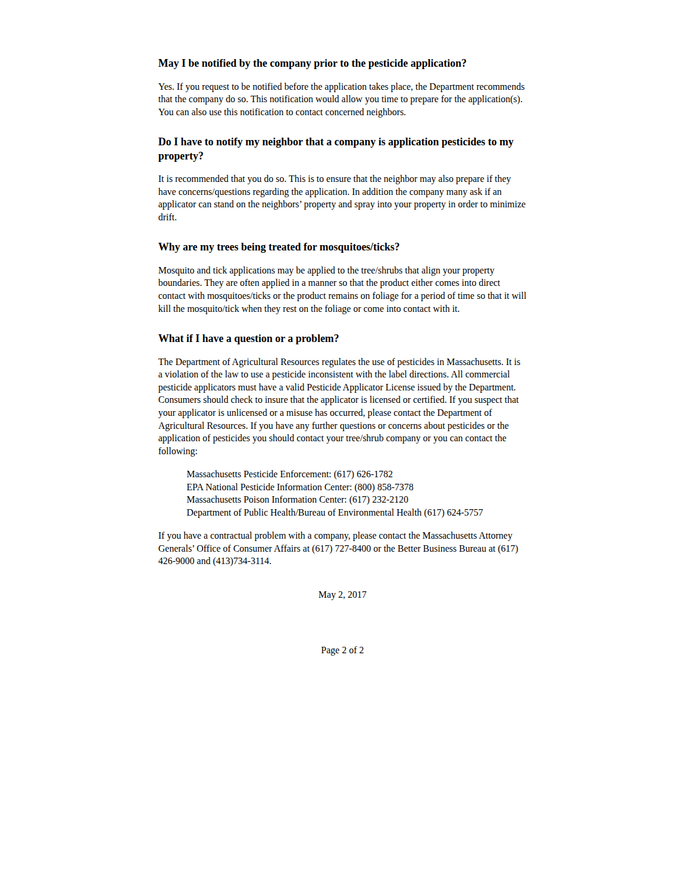May I be notified by the company prior to the pesticide application?
Yes. If you request to be notified before the application takes place, the Department recommends that the company do so. This notification would allow you time to prepare for the application(s). You can also use this notification to contact concerned neighbors.
Do I have to notify my neighbor that a company is application pesticides to my property?
It is recommended that you do so. This is to ensure that the neighbor may also prepare if they have concerns/questions regarding the application. In addition the company many ask if an applicator can stand on the neighbors’ property and spray into your property in order to minimize drift.
Why are my trees being treated for mosquitoes/ticks?
Mosquito and tick applications may be applied to the tree/shrubs that align your property boundaries. They are often applied in a manner so that the product either comes into direct contact with mosquitoes/ticks or the product remains on foliage for a period of time so that it will kill the mosquito/tick when they rest on the foliage or come into contact with it.
What if I have a question or a problem?
The Department of Agricultural Resources regulates the use of pesticides in Massachusetts. It is a violation of the law to use a pesticide inconsistent with the label directions. All commercial pesticide applicators must have a valid Pesticide Applicator License issued by the Department. Consumers should check to insure that the applicator is licensed or certified. If you suspect that your applicator is unlicensed or a misuse has occurred, please contact the Department of Agricultural Resources. If you have any further questions or concerns about pesticides or the application of pesticides you should contact your tree/shrub company or you can contact the following:
Massachusetts Pesticide Enforcement: (617) 626-1782
EPA National Pesticide Information Center: (800) 858-7378
Massachusetts Poison Information Center: (617) 232-2120
Department of Public Health/Bureau of Environmental Health (617) 624-5757
If you have a contractual problem with a company, please contact the Massachusetts Attorney Generals’ Office of Consumer Affairs at (617) 727-8400 or the Better Business Bureau at (617) 426-9000 and (413)734-3114.
May 2, 2017
Page 2 of 2